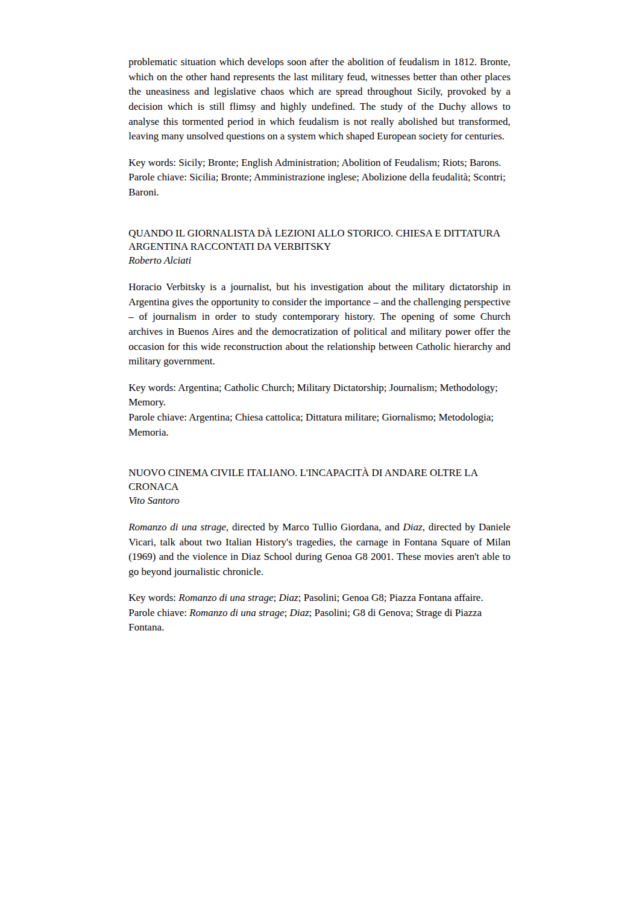problematic situation which develops soon after the abolition of feudalism in 1812. Bronte, which on the other hand represents the last military feud, witnesses better than other places the uneasiness and legislative chaos which are spread throughout Sicily, provoked by a decision which is still flimsy and highly undefined. The study of the Duchy allows to analyse this tormented period in which feudalism is not really abolished but transformed, leaving many unsolved questions on a system which shaped European society for centuries.
Key words: Sicily; Bronte; English Administration; Abolition of Feudalism; Riots; Barons.
Parole chiave: Sicilia; Bronte; Amministrazione inglese; Abolizione della feudalità; Scontri; Baroni.
Quando il giornalista dà lezioni allo storico. Chiesa e dittatura argentina raccontati da Verbitsky
Roberto Alciati
Horacio Verbitsky is a journalist, but his investigation about the military dictatorship in Argentina gives the opportunity to consider the importance – and the challenging perspective – of journalism in order to study contemporary history. The opening of some Church archives in Buenos Aires and the democratization of political and military power offer the occasion for this wide reconstruction about the relationship between Catholic hierarchy and military government.
Key words: Argentina; Catholic Church; Military Dictatorship; Journalism; Methodology; Memory.
Parole chiave: Argentina; Chiesa cattolica; Dittatura militare; Giornalismo; Metodologia; Memoria.
Nuovo cinema civile italiano. L'incapacità di andare oltre la cronaca
Vito Santoro
Romanzo di una strage, directed by Marco Tullio Giordana, and Diaz, directed by Daniele Vicari, talk about two Italian History's tragedies, the carnage in Fontana Square of Milan (1969) and the violence in Diaz School during Genoa G8 2001. These movies aren't able to go beyond journalistic chronicle.
Key words: Romanzo di una strage; Diaz; Pasolini; Genoa G8; Piazza Fontana affaire.
Parole chiave: Romanzo di una strage; Diaz; Pasolini; G8 di Genova; Strage di Piazza Fontana.